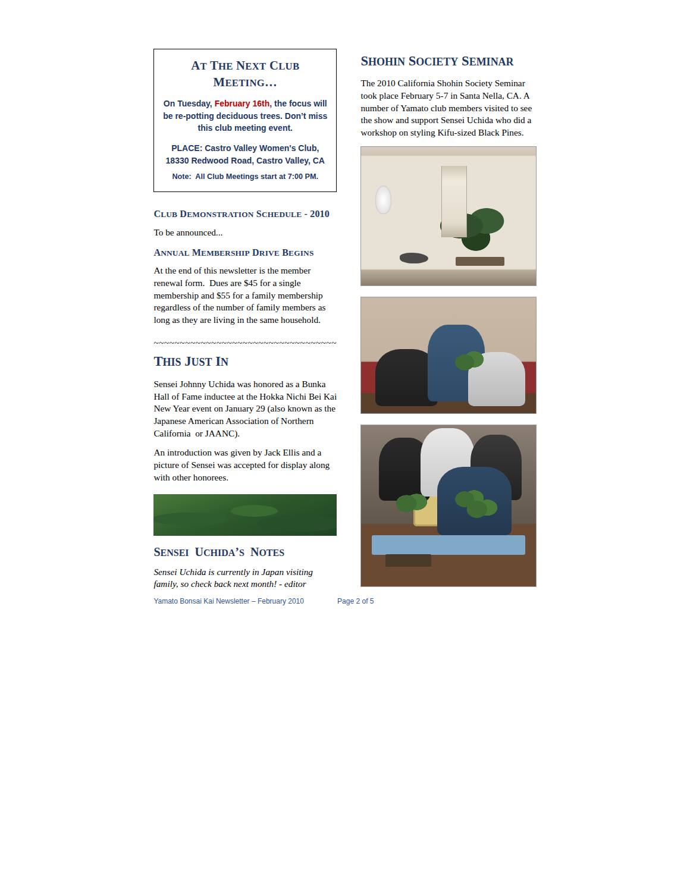AT THE NEXT CLUB MEETING…
On Tuesday, February 16th, the focus will be re-potting deciduous trees. Don’t miss this club meeting event.
PLACE: Castro Valley Women's Club,
18330 Redwood Road, Castro Valley, CA
Note: All Club Meetings start at 7:00 PM.
CLUB DEMONSTRATION SCHEDULE - 2010
To be announced...
ANNUAL MEMBERSHIP DRIVE BEGINS
At the end of this newsletter is the member renewal form. Dues are $45 for a single membership and $55 for a family membership regardless of the number of family members as long as they are living in the same household.
~~~~~~~~~~~~~~~~~~~~~~~~~~~~~~~~~~~
THIS JUST IN
Sensei Johnny Uchida was honored as a Bunka Hall of Fame inductee at the Hokka Nichi Bei Kai New Year event on January 29 (also known as the Japanese American Association of Northern California or JAANC).
An introduction was given by Jack Ellis and a picture of Sensei was accepted for display along with other honorees.
SENSEI UCHIDA’S NOTES
Sensei Uchida is currently in Japan visiting family, so check back next month! - editor
SHOHIN SOCIETY SEMINAR
The 2010 California Shohin Society Seminar took place February 5-7 in Santa Nella, CA. A number of Yamato club members visited to see the show and support Sensei Uchida who did a workshop on styling Kifu-sized Black Pines.
Yamato Bonsai Kai Newsletter – February 2010 Page 2 of 5